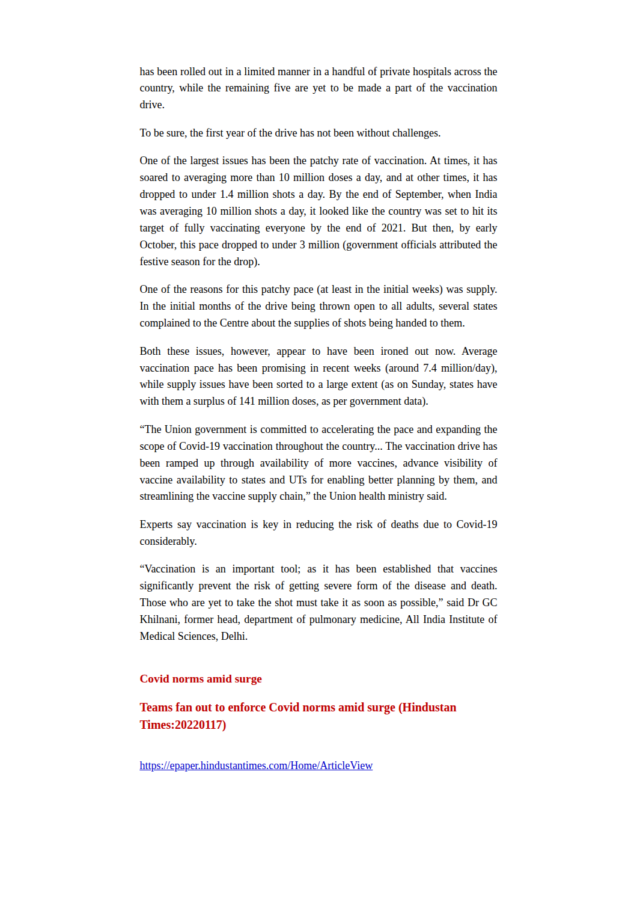has been rolled out in a limited manner in a handful of private hospitals across the country, while the remaining five are yet to be made a part of the vaccination drive.
To be sure, the first year of the drive has not been without challenges.
One of the largest issues has been the patchy rate of vaccination. At times, it has soared to averaging more than 10 million doses a day, and at other times, it has dropped to under 1.4 million shots a day. By the end of September, when India was averaging 10 million shots a day, it looked like the country was set to hit its target of fully vaccinating everyone by the end of 2021. But then, by early October, this pace dropped to under 3 million (government officials attributed the festive season for the drop).
One of the reasons for this patchy pace (at least in the initial weeks) was supply. In the initial months of the drive being thrown open to all adults, several states complained to the Centre about the supplies of shots being handed to them.
Both these issues, however, appear to have been ironed out now. Average vaccination pace has been promising in recent weeks (around 7.4 million/day), while supply issues have been sorted to a large extent (as on Sunday, states have with them a surplus of 141 million doses, as per government data).
“The Union government is committed to accelerating the pace and expanding the scope of Covid-19 vaccination throughout the country... The vaccination drive has been ramped up through availability of more vaccines, advance visibility of vaccine availability to states and UTs for enabling better planning by them, and streamlining the vaccine supply chain,” the Union health ministry said.
Experts say vaccination is key in reducing the risk of deaths due to Covid-19 considerably.
“Vaccination is an important tool; as it has been established that vaccines significantly prevent the risk of getting severe form of the disease and death. Those who are yet to take the shot must take it as soon as possible,” said Dr GC Khilnani, former head, department of pulmonary medicine, All India Institute of Medical Sciences, Delhi.
Covid norms amid surge
Teams fan out to enforce Covid norms amid surge (Hindustan Times:20220117)
https://epaper.hindustantimes.com/Home/ArticleView